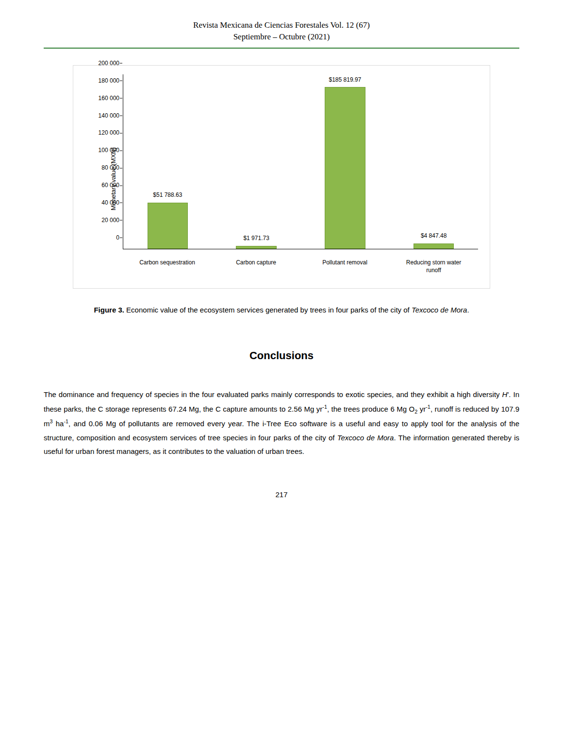Revista Mexicana de Ciencias Forestales Vol. 12 (67)
Septiembre – Octubre (2021)
Monetary value (MXN)
200 000
180 000
160 000
140 000
120 000
100 000
80 000
60 000
40 000
20 000
0
$51 788.63
$1 971.73
$185 819.97
$4 847.48
Carbon sequestration
Carbon capture
Pollutant removal
Reducing storn water runoff
Figure 3. Economic value of the ecosystem services generated by trees in four parks of the city of Texcoco de Mora.
Conclusions
The dominance and frequency of species in the four evaluated parks mainly corresponds to exotic species, and they exhibit a high diversity H'. In these parks, the C storage represents 67.24 Mg, the C capture amounts to 2.56 Mg yr-1, the trees produce 6 Mg O2 yr-1, runoff is reduced by 107.9 m3 ha-1, and 0.06 Mg of pollutants are removed every year. The i-Tree Eco software is a useful and easy to apply tool for the analysis of the structure, composition and ecosystem services of tree species in four parks of the city of Texcoco de Mora. The information generated thereby is useful for urban forest managers, as it contributes to the valuation of urban trees.
217